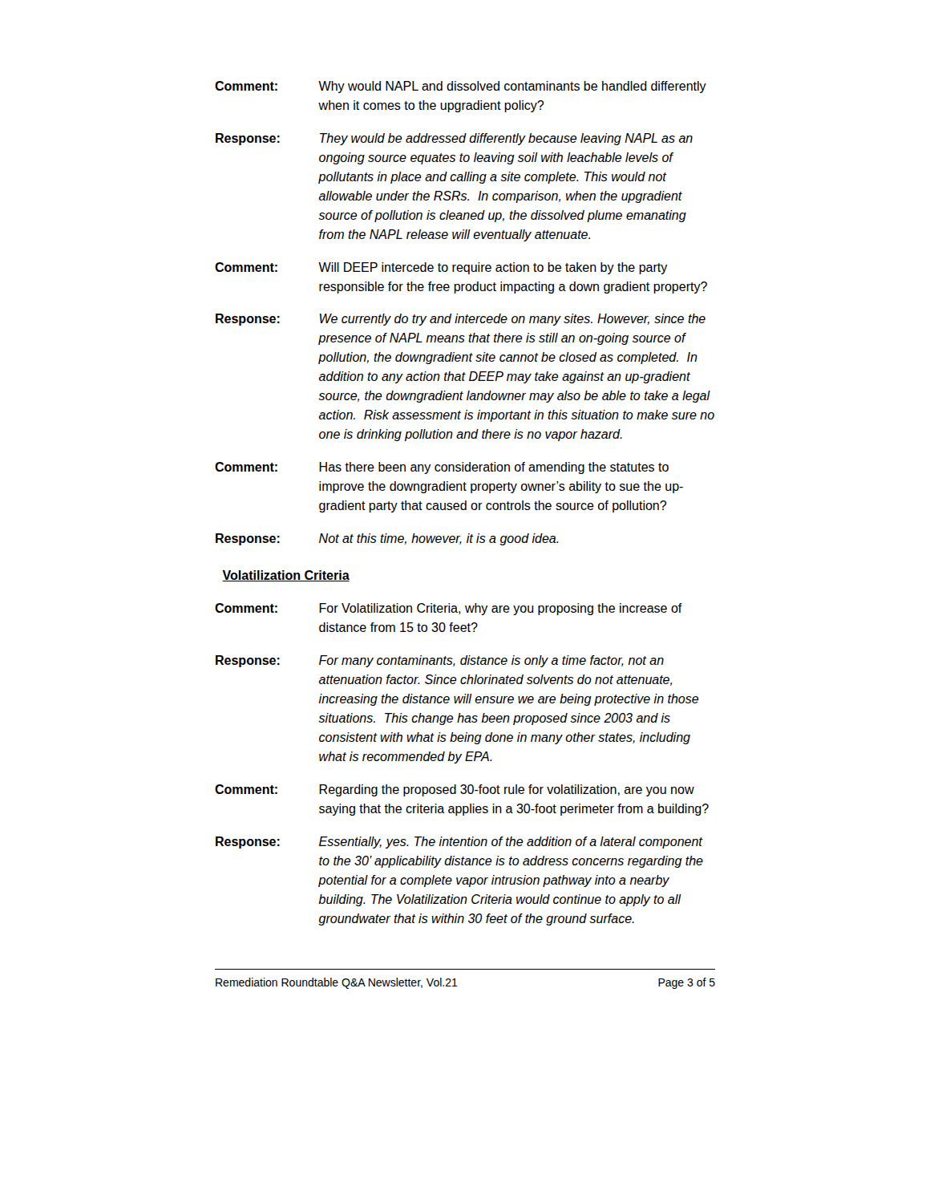Comment:
Why would NAPL and dissolved contaminants be handled differently when it comes to the upgradient policy?
Response:
They would be addressed differently because leaving NAPL as an ongoing source equates to leaving soil with leachable levels of pollutants in place and calling a site complete. This would not allowable under the RSRs. In comparison, when the upgradient source of pollution is cleaned up, the dissolved plume emanating from the NAPL release will eventually attenuate.
Comment:
Will DEEP intercede to require action to be taken by the party responsible for the free product impacting a down gradient property?
Response:
We currently do try and intercede on many sites. However, since the presence of NAPL means that there is still an on-going source of pollution, the downgradient site cannot be closed as completed. In addition to any action that DEEP may take against an up-gradient source, the downgradient landowner may also be able to take a legal action. Risk assessment is important in this situation to make sure no one is drinking pollution and there is no vapor hazard.
Comment:
Has there been any consideration of amending the statutes to improve the downgradient property owner’s ability to sue the up-gradient party that caused or controls the source of pollution?
Response:
Not at this time, however, it is a good idea.
Volatilization Criteria
Comment:
For Volatilization Criteria, why are you proposing the increase of distance from 15 to 30 feet?
Response:
For many contaminants, distance is only a time factor, not an attenuation factor. Since chlorinated solvents do not attenuate, increasing the distance will ensure we are being protective in those situations. This change has been proposed since 2003 and is consistent with what is being done in many other states, including what is recommended by EPA.
Comment:
Regarding the proposed 30-foot rule for volatilization, are you now saying that the criteria applies in a 30-foot perimeter from a building?
Response:
Essentially, yes. The intention of the addition of a lateral component to the 30’ applicability distance is to address concerns regarding the potential for a complete vapor intrusion pathway into a nearby building. The Volatilization Criteria would continue to apply to all groundwater that is within 30 feet of the ground surface.
Remediation Roundtable Q&A Newsletter, Vol.21
Page 3 of 5